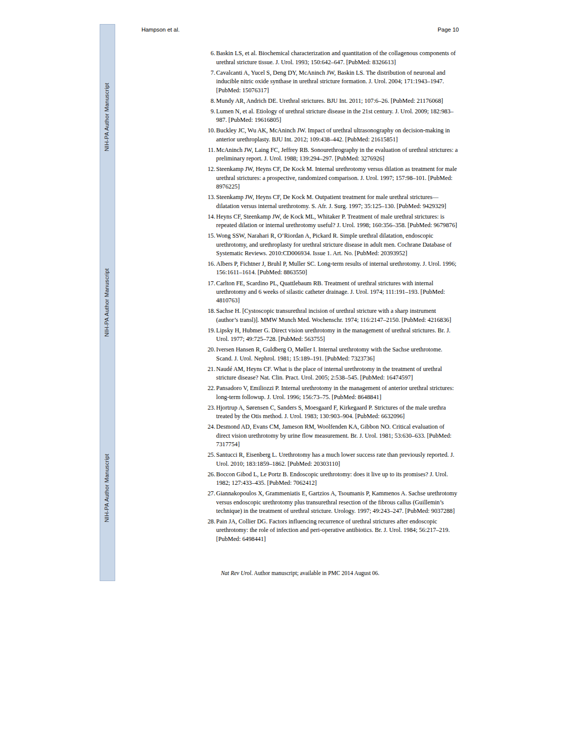NIH-PA Author Manuscript NIH-PA Author Manuscript NIH-PA Author Manuscript
Hampson et al.
Page 10
6 Baskin LS, et al. Biochemical characterization and quantitation of the collagenous components of urethral stricture tissue. J. Urol. 1993; 150:642–647. [PubMed: 8326613]
7 Cavalcanti A, Yucel S, Deng DY, McAninch JW, Baskin LS. The distribution of neuronal and inducible nitric oxide synthase in urethral stricture formation. J. Urol. 2004; 171:1943–1947. [PubMed: 15076317]
8 Mundy AR, Andrich DE. Urethral strictures. BJU Int. 2011; 107:6–26. [PubMed: 21176068]
9 Lumen N, et al. Etiology of urethral stricture disease in the 21st century. J. Urol. 2009; 182:983–987. [PubMed: 19616805]
10 Buckley JC, Wu AK, McAninch JW. Impact of urethral ultrasonography on decision-making in anterior urethroplasty. BJU Int. 2012; 109:438–442. [PubMed: 21615851]
11 McAninch JW, Laing FC, Jeffrey RB. Sonourethrography in the evaluation of urethral strictures: a preliminary report. J. Urol. 1988; 139:294–297. [PubMed: 3276926]
12 Steenkamp JW, Heyns CF, De Kock M. Internal urethrotomy versus dilation as treatment for male urethral strictures: a prospective, randomized comparison. J. Urol. 1997; 157:98–101. [PubMed: 8976225]
13 Steenkamp JW, Heyns CF, De Kock M. Outpatient treatment for male urethral strictures—dilatation versus internal urethrotomy. S. Afr. J. Surg. 1997; 35:125–130. [PubMed: 9429329]
14 Heyns CF, Steenkamp JW, de Kock ML, Whitaker P. Treatment of male urethral strictures: is repeated dilation or internal urethrotomy useful? J. Urol. 1998; 160:356–358. [PubMed: 9679876]
15 Wong SSW, Narahari R, O’Riordan A, Pickard R. Simple urethral dilatation, endoscopic urethrotomy, and urethroplasty for urethral stricture disease in adult men. Cochrane Database of Systematic Reviews. 2010:CD006934. Issue 1. Art. No. [PubMed: 20393952]
16 Albers P, Fichtner J, Bruhl P, Muller SC. Long-term results of internal urethrotomy. J. Urol. 1996; 156:1611–1614. [PubMed: 8863550]
17 Carlton FE, Scardino PL, Quattlebaum RB. Treatment of urethral strictures with internal urethrotomy and 6 weeks of silastic catheter drainage. J. Urol. 1974; 111:191–193. [PubMed: 4810763]
18 Sachse H. [Cystoscopic transurethral incision of urethral stricture with a sharp instrument (author’s transl)]. MMW Munch Med. Wochenschr. 1974; 116:2147–2150. [PubMed: 4216836]
19 Lipsky H, Hubmer G. Direct vision urethrotomy in the management of urethral strictures. Br. J. Urol. 1977; 49:725–728. [PubMed: 563755]
20 Iversen Hansen R, Guldberg O, Møller I. Internal urethrotomy with the Sachse urethrotome. Scand. J. Urol. Nephrol. 1981; 15:189–191. [PubMed: 7323736]
21 Naudé AM, Heyns CF. What is the place of internal urethrotomy in the treatment of urethral stricture disease? Nat. Clin. Pract. Urol. 2005; 2:538–545. [PubMed: 16474597]
22 Pansadoro V, Emiliozzi P. Internal urethrotomy in the management of anterior urethral strictures: long-term followup. J. Urol. 1996; 156:73–75. [PubMed: 8648841]
23 Hjortrup A, Sørensen C, Sanders S, Moesgaard F, Kirkegaard P. Strictures of the male urethra treated by the Otis method. J. Urol. 1983; 130:903–904. [PubMed: 6632096]
24 Desmond AD, Evans CM, Jameson RM, Woolfenden KA, Gibbon NO. Critical evaluation of direct vision urethrotomy by urine flow measurement. Br. J. Urol. 1981; 53:630–633. [PubMed: 7317754]
25 Santucci R, Eisenberg L. Urethrotomy has a much lower success rate than previously reported. J. Urol. 2010; 183:1859–1862. [PubMed: 20303110]
26 Boccon Gibod L, Le Portz B. Endoscopic urethrotomy: does it live up to its promises? J. Urol. 1982; 127:433–435. [PubMed: 7062412]
27 Giannakopoulos X, Grammeniatis E, Gartzios A, Tsoumanis P, Kammenos A. Sachse urethrotomy versus endoscopic urethrotomy plus transurethral resection of the fibrous callus (Guillemin’s technique) in the treatment of urethral stricture. Urology. 1997; 49:243–247. [PubMed: 9037288]
28 Pain JA, Collier DG. Factors influencing recurrence of urethral strictures after endoscopic urethrotomy: the role of infection and peri-operative antibiotics. Br. J. Urol. 1984; 56:217–219. [PubMed: 6498441]
Nat Rev Urol. Author manuscript; available in PMC 2014 August 06.